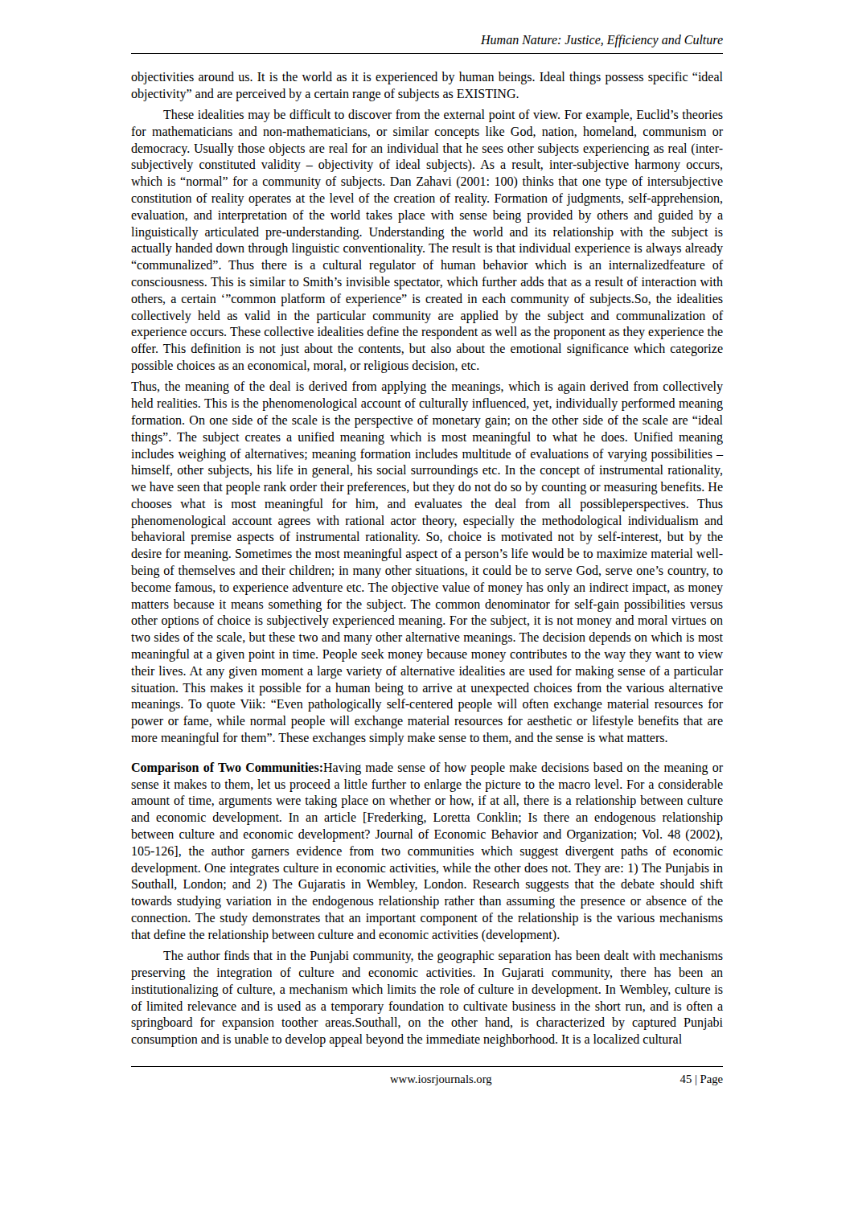Human Nature: Justice, Efficiency and Culture
objectivities around us. It is the world as it is experienced by human beings. Ideal things possess specific “ideal objectivity” and are perceived by a certain range of subjects as EXISTING.
These idealities may be difficult to discover from the external point of view. For example, Euclid’s theories for mathematicians and non-mathematicians, or similar concepts like God, nation, homeland, communism or democracy. Usually those objects are real for an individual that he sees other subjects experiencing as real (inter-subjectively constituted validity – objectivity of ideal subjects). As a result, inter-subjective harmony occurs, which is “normal” for a community of subjects. Dan Zahavi (2001: 100) thinks that one type of intersubjective constitution of reality operates at the level of the creation of reality. Formation of judgments, self-apprehension, evaluation, and interpretation of the world takes place with sense being provided by others and guided by a linguistically articulated pre-understanding. Understanding the world and its relationship with the subject is actually handed down through linguistic conventionality. The result is that individual experience is always already “communalized”. Thus there is a cultural regulator of human behavior which is an internalizedfeature of consciousness. This is similar to Smith’s invisible spectator, which further adds that as a result of interaction with others, a certain ‘”common platform of experience” is created in each community of subjects.So, the idealities collectively held as valid in the particular community are applied by the subject and communalization of experience occurs. These collective idealities define the respondent as well as the proponent as they experience the offer. This definition is not just about the contents, but also about the emotional significance which categorize possible choices as an economical, moral, or religious decision, etc.
Thus, the meaning of the deal is derived from applying the meanings, which is again derived from collectively held realities. This is the phenomenological account of culturally influenced, yet, individually performed meaning formation. On one side of the scale is the perspective of monetary gain; on the other side of the scale are “ideal things”. The subject creates a unified meaning which is most meaningful to what he does. Unified meaning includes weighing of alternatives; meaning formation includes multitude of evaluations of varying possibilities – himself, other subjects, his life in general, his social surroundings etc. In the concept of instrumental rationality, we have seen that people rank order their preferences, but they do not do so by counting or measuring benefits. He chooses what is most meaningful for him, and evaluates the deal from all possibleperspectives. Thus phenomenological account agrees with rational actor theory, especially the methodological individualism and behavioral premise aspects of instrumental rationality. So, choice is motivated not by self-interest, but by the desire for meaning. Sometimes the most meaningful aspect of a person’s life would be to maximize material well-being of themselves and their children; in many other situations, it could be to serve God, serve one’s country, to become famous, to experience adventure etc. The objective value of money has only an indirect impact, as money matters because it means something for the subject. The common denominator for self-gain possibilities versus other options of choice is subjectively experienced meaning. For the subject, it is not money and moral virtues on two sides of the scale, but these two and many other alternative meanings. The decision depends on which is most meaningful at a given point in time. People seek money because money contributes to the way they want to view their lives. At any given moment a large variety of alternative idealities are used for making sense of a particular situation. This makes it possible for a human being to arrive at unexpected choices from the various alternative meanings. To quote Viik: “Even pathologically self-centered people will often exchange material resources for power or fame, while normal people will exchange material resources for aesthetic or lifestyle benefits that are more meaningful for them”. These exchanges simply make sense to them, and the sense is what matters.
Comparison of Two Communities: Having made sense of how people make decisions based on the meaning or sense it makes to them, let us proceed a little further to enlarge the picture to the macro level. For a considerable amount of time, arguments were taking place on whether or how, if at all, there is a relationship between culture and economic development. In an article [Frederking, Loretta Conklin; Is there an endogenous relationship between culture and economic development? Journal of Economic Behavior and Organization; Vol. 48 (2002), 105-126], the author garners evidence from two communities which suggest divergent paths of economic development. One integrates culture in economic activities, while the other does not. They are: 1) The Punjabis in Southall, London; and 2) The Gujaratis in Wembley, London. Research suggests that the debate should shift towards studying variation in the endogenous relationship rather than assuming the presence or absence of the connection. The study demonstrates that an important component of the relationship is the various mechanisms that define the relationship between culture and economic activities (development).
The author finds that in the Punjabi community, the geographic separation has been dealt with mechanisms preserving the integration of culture and economic activities. In Gujarati community, there has been an institutionalizing of culture, a mechanism which limits the role of culture in development. In Wembley, culture is of limited relevance and is used as a temporary foundation to cultivate business in the short run, and is often a springboard for expansion toother areas.Southall, on the other hand, is characterized by captured Punjabi consumption and is unable to develop appeal beyond the immediate neighborhood. It is a localized cultural
www.iosrjournals.org 45 | Page